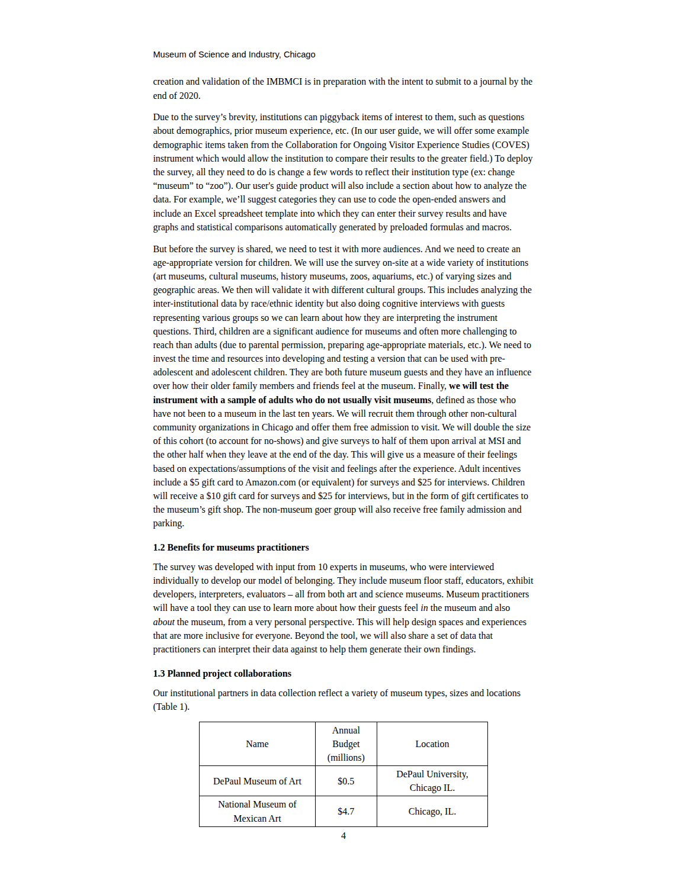Museum of Science and Industry, Chicago
creation and validation of the IMBMCI is in preparation with the intent to submit to a journal by the end of 2020.
Due to the survey’s brevity, institutions can piggyback items of interest to them, such as questions about demographics, prior museum experience, etc. (In our user guide, we will offer some example demographic items taken from the Collaboration for Ongoing Visitor Experience Studies (COVES) instrument which would allow the institution to compare their results to the greater field.) To deploy the survey, all they need to do is change a few words to reflect their institution type (ex: change “museum” to “zoo”). Our user's guide product will also include a section about how to analyze the data. For example, we’ll suggest categories they can use to code the open-ended answers and include an Excel spreadsheet template into which they can enter their survey results and have graphs and statistical comparisons automatically generated by preloaded formulas and macros.
But before the survey is shared, we need to test it with more audiences. And we need to create an age-appropriate version for children. We will use the survey on-site at a wide variety of institutions (art museums, cultural museums, history museums, zoos, aquariums, etc.) of varying sizes and geographic areas. We then will validate it with different cultural groups. This includes analyzing the inter-institutional data by race/ethnic identity but also doing cognitive interviews with guests representing various groups so we can learn about how they are interpreting the instrument questions. Third, children are a significant audience for museums and often more challenging to reach than adults (due to parental permission, preparing age-appropriate materials, etc.). We need to invest the time and resources into developing and testing a version that can be used with pre-adolescent and adolescent children. They are both future museum guests and they have an influence over how their older family members and friends feel at the museum. Finally, we will test the instrument with a sample of adults who do not usually visit museums, defined as those who have not been to a museum in the last ten years. We will recruit them through other non-cultural community organizations in Chicago and offer them free admission to visit. We will double the size of this cohort (to account for no-shows) and give surveys to half of them upon arrival at MSI and the other half when they leave at the end of the day. This will give us a measure of their feelings based on expectations/assumptions of the visit and feelings after the experience. Adult incentives include a $5 gift card to Amazon.com (or equivalent) for surveys and $25 for interviews. Children will receive a $10 gift card for surveys and $25 for interviews, but in the form of gift certificates to the museum’s gift shop. The non-museum goer group will also receive free family admission and parking.
1.2 Benefits for museums practitioners
The survey was developed with input from 10 experts in museums, who were interviewed individually to develop our model of belonging. They include museum floor staff, educators, exhibit developers, interpreters, evaluators – all from both art and science museums. Museum practitioners will have a tool they can use to learn more about how their guests feel in the museum and also about the museum, from a very personal perspective. This will help design spaces and experiences that are more inclusive for everyone. Beyond the tool, we will also share a set of data that practitioners can interpret their data against to help them generate their own findings.
1.3 Planned project collaborations
Our institutional partners in data collection reflect a variety of museum types, sizes and locations (Table 1).
| Name | Annual Budget (millions) | Location |
| --- | --- | --- |
| DePaul Museum of Art | $0.5 | DePaul University, Chicago IL. |
| National Museum of Mexican Art | $4.7 | Chicago, IL. |
4